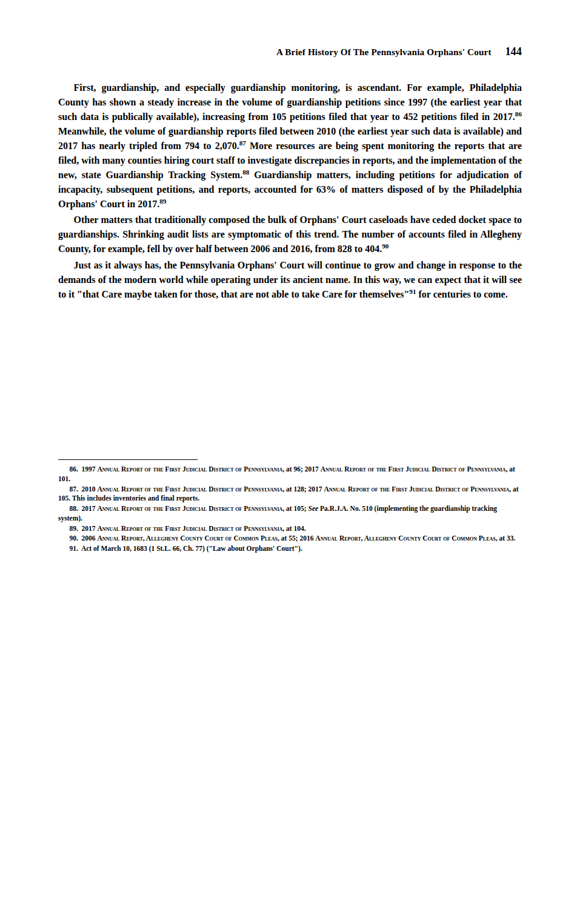A Brief History Of The Pennsylvania Orphans' Court 144
First, guardianship, and especially guardianship monitoring, is ascendant. For example, Philadelphia County has shown a steady increase in the volume of guardianship petitions since 1997 (the earliest year that such data is publically available), increasing from 105 petitions filed that year to 452 petitions filed in 2017.86 Meanwhile, the volume of guardianship reports filed between 2010 (the earliest year such data is available) and 2017 has nearly tripled from 794 to 2,070.87 More resources are being spent monitoring the reports that are filed, with many counties hiring court staff to investigate discrepancies in reports, and the implementation of the new, state Guardianship Tracking System.88 Guardianship matters, including petitions for adjudication of incapacity, subsequent petitions, and reports, accounted for 63% of matters disposed of by the Philadelphia Orphans' Court in 2017.89
Other matters that traditionally composed the bulk of Orphans' Court caseloads have ceded docket space to guardianships. Shrinking audit lists are symptomatic of this trend. The number of accounts filed in Allegheny County, for example, fell by over half between 2006 and 2016, from 828 to 404.90
Just as it always has, the Pennsylvania Orphans' Court will continue to grow and change in response to the demands of the modern world while operating under its ancient name. In this way, we can expect that it will see to it "that Care maybe taken for those, that are not able to take Care for themselves"91 for centuries to come.
86. 1997 Annual Report of the First Judicial District of Pennsylvania, at 96; 2017 Annual Report of the First Judicial District of Pennsylvania, at 101.
87. 2010 Annual Report of the First Judicial District of Pennsylvania, at 128; 2017 Annual Report of the First Judicial District of Pennsylvania, at 105. This includes inventories and final reports.
88. 2017 Annual Report of the First Judicial District of Pennsylvania, at 105; See Pa.R.J.A. No. 510 (implementing the guardianship tracking system).
89. 2017 Annual Report of the First Judicial District of Pennsylvania, at 104.
90. 2006 Annual Report, Allegheny County Court of Common Pleas, at 55; 2016 Annual Report, Allegheny County Court of Common Pleas, at 33.
91. Act of March 10, 1683 (1 St.L. 66, Ch. 77) ("Law about Orphans' Court").